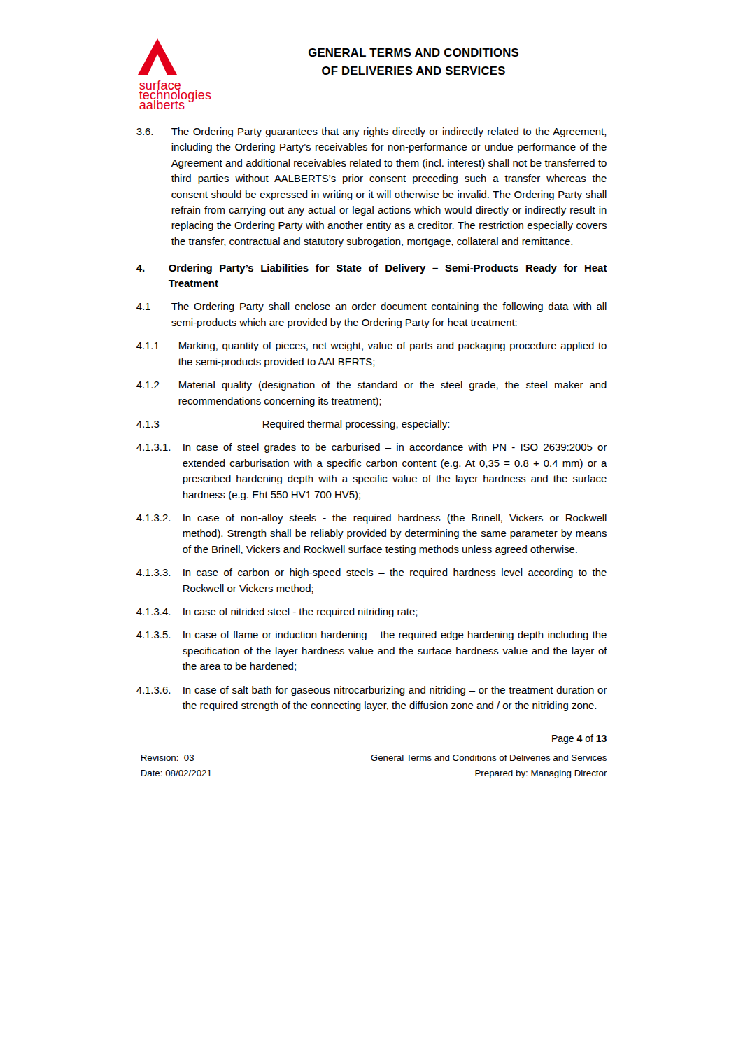surface
technologies
aalberts
GENERAL TERMS AND CONDITIONS
OF DELIVERIES AND SERVICES
3.6.
The Ordering Party guarantees that any rights directly or indirectly related to the Agreement, including the Ordering Party’s receivables for non-performance or undue performance of the Agreement and additional receivables related to them (incl. interest) shall not be transferred to third parties without AALBERTS’s prior consent preceding such a transfer whereas the consent should be expressed in writing or it will otherwise be invalid. The Ordering Party shall refrain from carrying out any actual or legal actions which would directly or indirectly result in replacing the Ordering Party with another entity as a creditor. The restriction especially covers the transfer, contractual and statutory subrogation, mortgage, collateral and remittance.
4. Ordering Party’s Liabilities for State of Delivery – Semi-Products Ready for Heat Treatment
4.1
The Ordering Party shall enclose an order document containing the following data with all semi-products which are provided by the Ordering Party for heat treatment:
4.1.1
Marking, quantity of pieces, net weight, value of parts and packaging procedure applied to the semi-products provided to AALBERTS;
4.1.2
Material quality (designation of the standard or the steel grade, the steel maker and recommendations concerning its treatment);
4.1.3
Required thermal processing, especially:
4.1.3.1.
In case of steel grades to be carburised – in accordance with PN - ISO 2639:2005 or extended carburisation with a specific carbon content (e.g. At 0,35 = 0.8 + 0.4 mm) or a prescribed hardening depth with a specific value of the layer hardness and the surface hardness (e.g. Eht 550 HV1 700 HV5);
4.1.3.2.
In case of non-alloy steels - the required hardness (the Brinell, Vickers or Rockwell method). Strength shall be reliably provided by determining the same parameter by means of the Brinell, Vickers and Rockwell surface testing methods unless agreed otherwise.
4.1.3.3.
In case of carbon or high-speed steels – the required hardness level according to the Rockwell or Vickers method;
4.1.3.4.
In case of nitrided steel - the required nitriding rate;
4.1.3.5.
In case of flame or induction hardening – the required edge hardening depth including the specification of the layer hardness value and the surface hardness value and the layer of the area to be hardened;
4.1.3.6.
In case of salt bath for gaseous nitrocarburizing and nitriding – or the treatment duration or the required strength of the connecting layer, the diffusion zone and / or the nitriding zone.
Page 4 of 13
Revision: 03
Date: 08/02/2021
General Terms and Conditions of Deliveries and Services
Prepared by: Managing Director